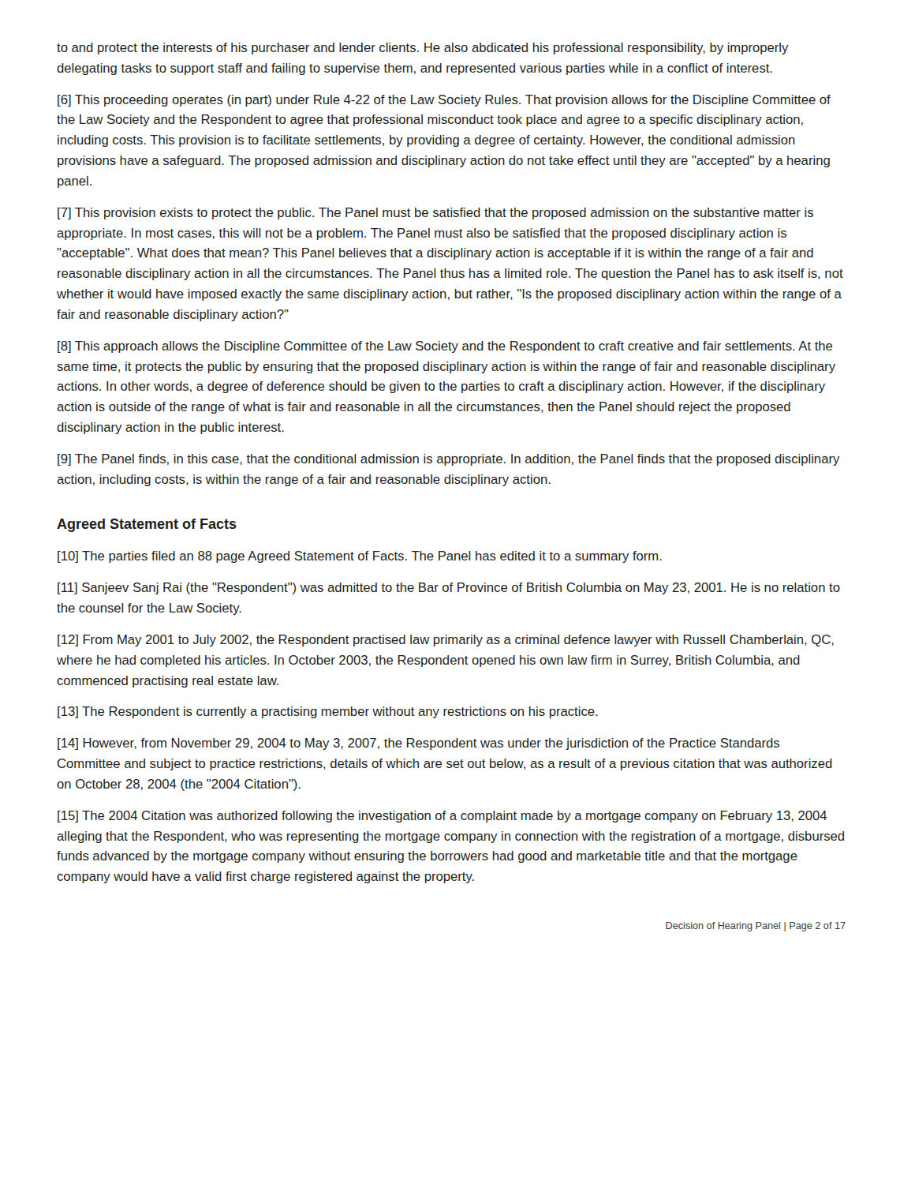to and protect the interests of his purchaser and lender clients. He also abdicated his professional responsibility, by improperly delegating tasks to support staff and failing to supervise them, and represented various parties while in a conflict of interest.
[6] This proceeding operates (in part) under Rule 4-22 of the Law Society Rules. That provision allows for the Discipline Committee of the Law Society and the Respondent to agree that professional misconduct took place and agree to a specific disciplinary action, including costs. This provision is to facilitate settlements, by providing a degree of certainty. However, the conditional admission provisions have a safeguard. The proposed admission and disciplinary action do not take effect until they are "accepted" by a hearing panel.
[7] This provision exists to protect the public. The Panel must be satisfied that the proposed admission on the substantive matter is appropriate. In most cases, this will not be a problem. The Panel must also be satisfied that the proposed disciplinary action is "acceptable". What does that mean? This Panel believes that a disciplinary action is acceptable if it is within the range of a fair and reasonable disciplinary action in all the circumstances. The Panel thus has a limited role. The question the Panel has to ask itself is, not whether it would have imposed exactly the same disciplinary action, but rather, "Is the proposed disciplinary action within the range of a fair and reasonable disciplinary action?"
[8] This approach allows the Discipline Committee of the Law Society and the Respondent to craft creative and fair settlements. At the same time, it protects the public by ensuring that the proposed disciplinary action is within the range of fair and reasonable disciplinary actions. In other words, a degree of deference should be given to the parties to craft a disciplinary action. However, if the disciplinary action is outside of the range of what is fair and reasonable in all the circumstances, then the Panel should reject the proposed disciplinary action in the public interest.
[9] The Panel finds, in this case, that the conditional admission is appropriate. In addition, the Panel finds that the proposed disciplinary action, including costs, is within the range of a fair and reasonable disciplinary action.
Agreed Statement of Facts
[10] The parties filed an 88 page Agreed Statement of Facts. The Panel has edited it to a summary form.
[11] Sanjeev Sanj Rai (the "Respondent") was admitted to the Bar of Province of British Columbia on May 23, 2001. He is no relation to the counsel for the Law Society.
[12] From May 2001 to July 2002, the Respondent practised law primarily as a criminal defence lawyer with Russell Chamberlain, QC, where he had completed his articles. In October 2003, the Respondent opened his own law firm in Surrey, British Columbia, and commenced practising real estate law.
[13] The Respondent is currently a practising member without any restrictions on his practice.
[14] However, from November 29, 2004 to May 3, 2007, the Respondent was under the jurisdiction of the Practice Standards Committee and subject to practice restrictions, details of which are set out below, as a result of a previous citation that was authorized on October 28, 2004 (the "2004 Citation").
[15] The 2004 Citation was authorized following the investigation of a complaint made by a mortgage company on February 13, 2004 alleging that the Respondent, who was representing the mortgage company in connection with the registration of a mortgage, disbursed funds advanced by the mortgage company without ensuring the borrowers had good and marketable title and that the mortgage company would have a valid first charge registered against the property.
Decision of Hearing Panel | Page 2 of 17